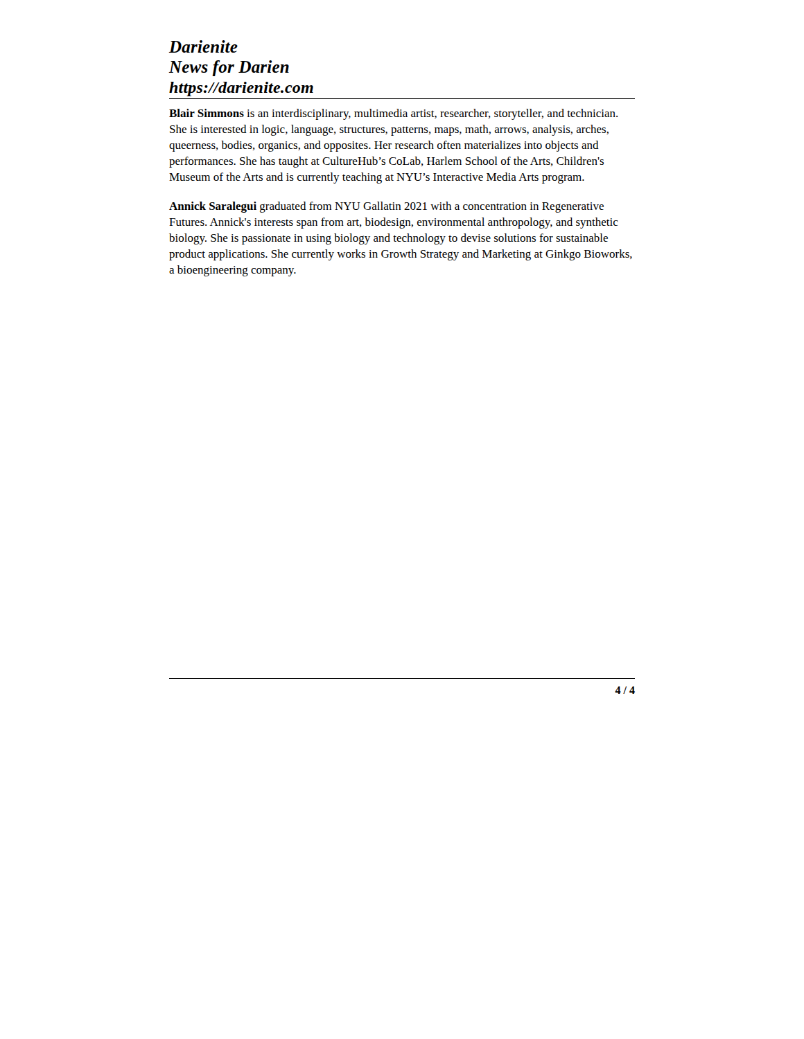Darienite News for Darien https://darienite.com
Blair Simmons is an interdisciplinary, multimedia artist, researcher, storyteller, and technician. She is interested in logic, language, structures, patterns, maps, math, arrows, analysis, arches, queerness, bodies, organics, and opposites. Her research often materializes into objects and performances. She has taught at CultureHub’s CoLab, Harlem School of the Arts, Children's Museum of the Arts and is currently teaching at NYU’s Interactive Media Arts program.
Annick Saralegui graduated from NYU Gallatin 2021 with a concentration in Regenerative Futures. Annick's interests span from art, biodesign, environmental anthropology, and synthetic biology. She is passionate in using biology and technology to devise solutions for sustainable product applications. She currently works in Growth Strategy and Marketing at Ginkgo Bioworks, a bioengineering company.
4 / 4